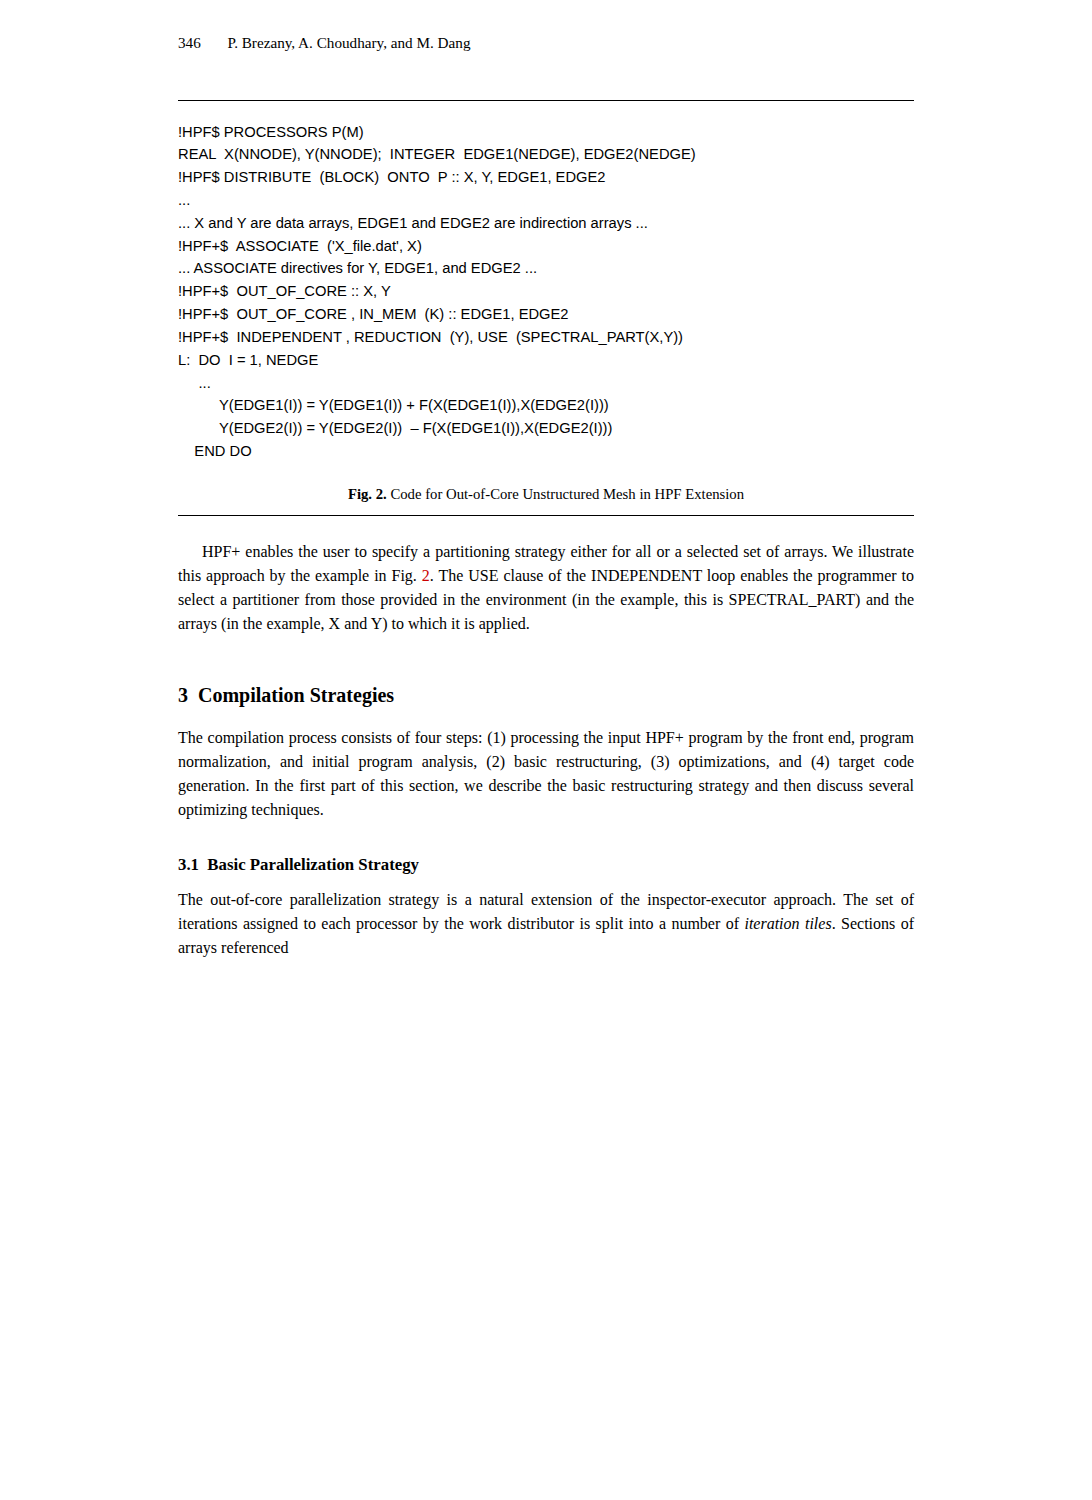346 P. Brezany, A. Choudhary, and M. Dang
!HPF$ PROCESSORS P(M)
REAL  X(NNODE), Y(NNODE);  INTEGER  EDGE1(NEDGE), EDGE2(NEDGE)
!HPF$ DISTRIBUTE  (BLOCK)  ONTO  P :: X, Y, EDGE1, EDGE2
...
... X and Y are data arrays, EDGE1 and EDGE2 are indirection arrays ...
!HPF+$  ASSOCIATE  ('X_file.dat', X)
... ASSOCIATE directives for Y, EDGE1, and EDGE2 ...
!HPF+$  OUT_OF_CORE :: X, Y
!HPF+$  OUT_OF_CORE , IN_MEM  (K) :: EDGE1, EDGE2
!HPF+$  INDEPENDENT , REDUCTION  (Y), USE  (SPECTRAL_PART(X,Y))
L:  DO  I = 1, NEDGE
     ...
          Y(EDGE1(I)) = Y(EDGE1(I)) + F(X(EDGE1(I)),X(EDGE2(I)))
          Y(EDGE2(I)) = Y(EDGE2(I))  – F(X(EDGE1(I)),X(EDGE2(I)))
    END DO
Fig. 2. Code for Out-of-Core Unstructured Mesh in HPF Extension
HPF+ enables the user to specify a partitioning strategy either for all or a selected set of arrays. We illustrate this approach by the example in Fig. 2. The USE clause of the INDEPENDENT loop enables the programmer to select a partitioner from those provided in the environment (in the example, this is SPECTRAL_PART) and the arrays (in the example, X and Y) to which it is applied.
3 Compilation Strategies
The compilation process consists of four steps: (1) processing the input HPF+ program by the front end, program normalization, and initial program analysis, (2) basic restructuring, (3) optimizations, and (4) target code generation. In the first part of this section, we describe the basic restructuring strategy and then discuss several optimizing techniques.
3.1 Basic Parallelization Strategy
The out-of-core parallelization strategy is a natural extension of the inspector-executor approach. The set of iterations assigned to each processor by the work distributor is split into a number of iteration tiles. Sections of arrays referenced